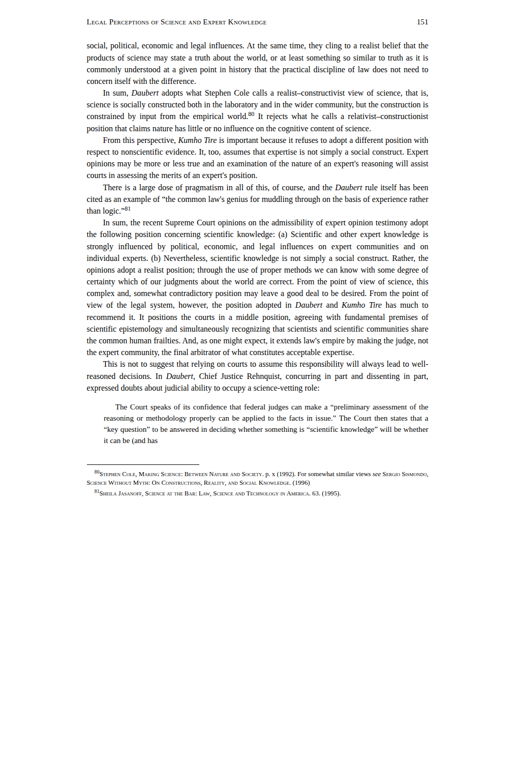Legal Perceptions of Science and Expert Knowledge 151
social, political, economic and legal influences. At the same time, they cling to a realist belief that the products of science may state a truth about the world, or at least something so similar to truth as it is commonly understood at a given point in history that the practical discipline of law does not need to concern itself with the difference.
In sum, Daubert adopts what Stephen Cole calls a realist–constructivist view of science, that is, science is socially constructed both in the laboratory and in the wider community, but the construction is constrained by input from the empirical world.80 It rejects what he calls a relativist–constructionist position that claims nature has little or no influence on the cognitive content of science.
From this perspective, Kumho Tire is important because it refuses to adopt a different position with respect to nonscientific evidence. It, too, assumes that expertise is not simply a social construct. Expert opinions may be more or less true and an examination of the nature of an expert's reasoning will assist courts in assessing the merits of an expert's position.
There is a large dose of pragmatism in all of this, of course, and the Daubert rule itself has been cited as an example of “the common law's genius for muddling through on the basis of experience rather than logic.”81
In sum, the recent Supreme Court opinions on the admissibility of expert opinion testimony adopt the following position concerning scientific knowledge: (a) Scientific and other expert knowledge is strongly influenced by political, economic, and legal influences on expert communities and on individual experts. (b) Nevertheless, scientific knowledge is not simply a social construct. Rather, the opinions adopt a realist position; through the use of proper methods we can know with some degree of certainty which of our judgments about the world are correct. From the point of view of science, this complex and, somewhat contradictory position may leave a good deal to be desired. From the point of view of the legal system, however, the position adopted in Daubert and Kumho Tire has much to recommend it. It positions the courts in a middle position, agreeing with fundamental premises of scientific epistemology and simultaneously recognizing that scientists and scientific communities share the common human frailties. And, as one might expect, it extends law's empire by making the judge, not the expert community, the final arbitrator of what constitutes acceptable expertise.
This is not to suggest that relying on courts to assume this responsibility will always lead to well-reasoned decisions. In Daubert, Chief Justice Rehnquist, concurring in part and dissenting in part, expressed doubts about judicial ability to occupy a science-vetting role:
The Court speaks of its confidence that federal judges can make a “preliminary assessment of the reasoning or methodology properly can be applied to the facts in issue.” The Court then states that a “key question” to be answered in deciding whether something is “scientific knowledge” will be whether it can be (and has
80Stephen Cole, Making Science: Between Nature and Society. p. x (1992). For somewhat similar views see Sergio Sismondo, Science Without Myth: On Constructions, Reality, and Social Knowledge. (1996)
81Sheila Jasanoff, Science at the Bar: Law, Science and Technology in America. 63. (1995).